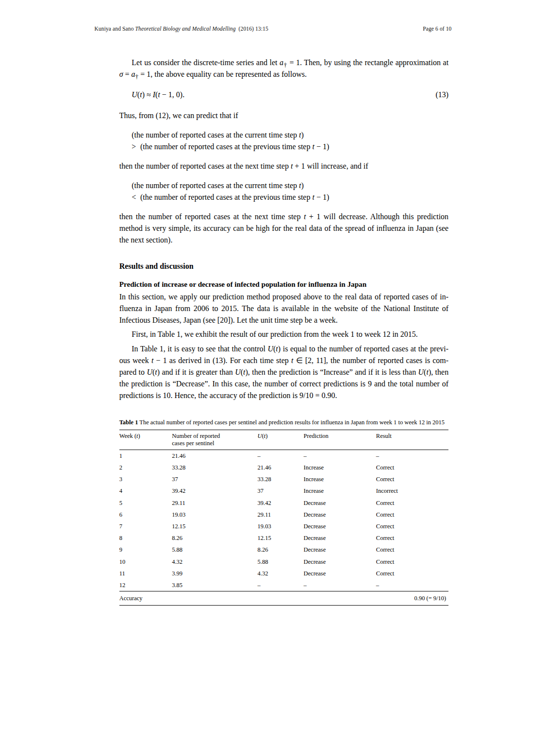Kuniya and Sano Theoretical Biology and Medical Modelling (2016) 13:15
Page 6 of 10
Let us consider the discrete-time series and let a† = 1. Then, by using the rectangle approximation at σ = a† = 1, the above equality can be represented as follows.
U(t) ≈ I(t − 1, 0).
(13)
Thus, from (12), we can predict that if
(the number of reported cases at the current time step t) >(the number of reported cases at the previous time step t − 1)
then the number of reported cases at the next time step t + 1 will increase, and if
(the number of reported cases at the current time step t) <(the number of reported cases at the previous time step t − 1)
then the number of reported cases at the next time step t + 1 will decrease. Although this prediction method is very simple, its accuracy can be high for the real data of the spread of influenza in Japan (see the next section).
Results and discussion
Prediction of increase or decrease of infected population for influenza in Japan
In this section, we apply our prediction method proposed above to the real data of reported cases of influenza in Japan from 2006 to 2015. The data is available in the website of the National Institute of Infectious Diseases, Japan (see [20]). Let the unit time step be a week.
First, in Table 1, we exhibit the result of our prediction from the week 1 to week 12 in 2015.
In Table 1, it is easy to see that the control U(t) is equal to the number of reported cases at the previous week t − 1 as derived in (13). For each time step t ∈ [2, 11], the number of reported cases is compared to U(t) and if it is greater than U(t), then the prediction is “Increase” and if it is less than U(t), then the prediction is “Decrease”. In this case, the number of correct predictions is 9 and the total number of predictions is 10. Hence, the accuracy of the prediction is 9/10 = 0.90.
Table 1 The actual number of reported cases per sentinel and prediction results for influenza in Japan from week 1 to week 12 in 2015
| Week ( t ) | Number of reported cases per sentinel | U ( t ) | Prediction | Result |
| --- | --- | --- | --- | --- |
| 1 | 21.46 | – | – | – |
| 2 | 33.28 | 21.46 | Increase | Correct |
| 3 | 37 | 33.28 | Increase | Correct |
| 4 | 39.42 | 37 | Increase | Incorrect |
| 5 | 29.11 | 39.42 | Decrease | Correct |
| 6 | 19.03 | 29.11 | Decrease | Correct |
| 7 | 12.15 | 19.03 | Decrease | Correct |
| 8 | 8.26 | 12.15 | Decrease | Correct |
| 9 | 5.88 | 8.26 | Decrease | Correct |
| 10 | 4.32 | 5.88 | Decrease | Correct |
| 11 | 3.99 | 4.32 | Decrease | Correct |
| 12 | 3.85 | – | – | – |
| Accuracy | | | | 0.90 (= 9/10) |